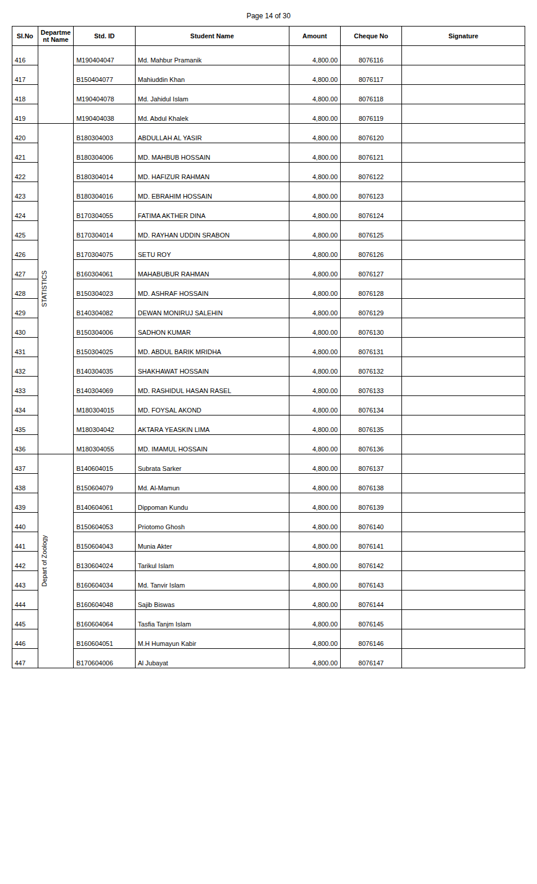Page 14 of 30
| Sl.No | Departme nt Name | Std. ID | Student Name | Amount | Cheque No | Signature |
| --- | --- | --- | --- | --- | --- | --- |
| 416 | | M190404047 | Md. Mahbur Pramanik | 4,800.00 | 8076116 | |
| 417 | B150404077 | Mahiuddin Khan | 4,800.00 | 8076117 | |
| 418 | M190404078 | Md. Jahidul Islam | 4,800.00 | 8076118 | |
| 419 | M190404038 | Md. Abdul Khalek | 4,800.00 | 8076119 | |
| 420 | STATISTICS | B180304003 | ABDULLAH AL YASIR | 4,800.00 | 8076120 | |
| 421 | B180304006 | MD. MAHBUB HOSSAIN | 4,800.00 | 8076121 | |
| 422 | B180304014 | MD. HAFIZUR RAHMAN | 4,800.00 | 8076122 | |
| 423 | B180304016 | MD. EBRAHIM HOSSAIN | 4,800.00 | 8076123 | |
| 424 | B170304055 | FATIMA AKTHER DINA | 4,800.00 | 8076124 | |
| 425 | B170304014 | MD. RAYHAN UDDIN SRABON | 4,800.00 | 8076125 | |
| 426 | B170304075 | SETU ROY | 4,800.00 | 8076126 | |
| 427 | B160304061 | MAHABUBUR RAHMAN | 4,800.00 | 8076127 | |
| 428 | B150304023 | MD. ASHRAF HOSSAIN | 4,800.00 | 8076128 | |
| 429 | B140304082 | DEWAN MONIRUJ SALEHIN | 4,800.00 | 8076129 | |
| 430 | B150304006 | SADHON KUMAR | 4,800.00 | 8076130 | |
| 431 | B150304025 | MD. ABDUL BARIK MRIDHA | 4,800.00 | 8076131 | |
| 432 | B140304035 | SHAKHAWAT HOSSAIN | 4,800.00 | 8076132 | |
| 433 | B140304069 | MD. RASHIDUL HASAN RASEL | 4,800.00 | 8076133 | |
| 434 | M180304015 | MD. FOYSAL AKOND | 4,800.00 | 8076134 | |
| 435 | M180304042 | AKTARA YEASKIN LIMA | 4,800.00 | 8076135 | |
| 436 | M180304055 | MD. IMAMUL HOSSAIN | 4,800.00 | 8076136 | |
| 437 | Depart of Zoology | B140604015 | Subrata Sarker | 4,800.00 | 8076137 | |
| 438 | B150604079 | Md. Al-Mamun | 4,800.00 | 8076138 | |
| 439 | B140604061 | Dippoman Kundu | 4,800.00 | 8076139 | |
| 440 | B150604053 | Priotomo Ghosh | 4,800.00 | 8076140 | |
| 441 | B150604043 | Munia Akter | 4,800.00 | 8076141 | |
| 442 | B130604024 | Tarikul Islam | 4,800.00 | 8076142 | |
| 443 | B160604034 | Md. Tanvir Islam | 4,800.00 | 8076143 | |
| 444 | B160604048 | Sajib Biswas | 4,800.00 | 8076144 | |
| 445 | B160604064 | Tasfia Tanjm Islam | 4,800.00 | 8076145 | |
| 446 | B160604051 | M.H Humayun Kabir | 4,800.00 | 8076146 | |
| 447 | B170604006 | Al Jubayat | 4,800.00 | 8076147 | |